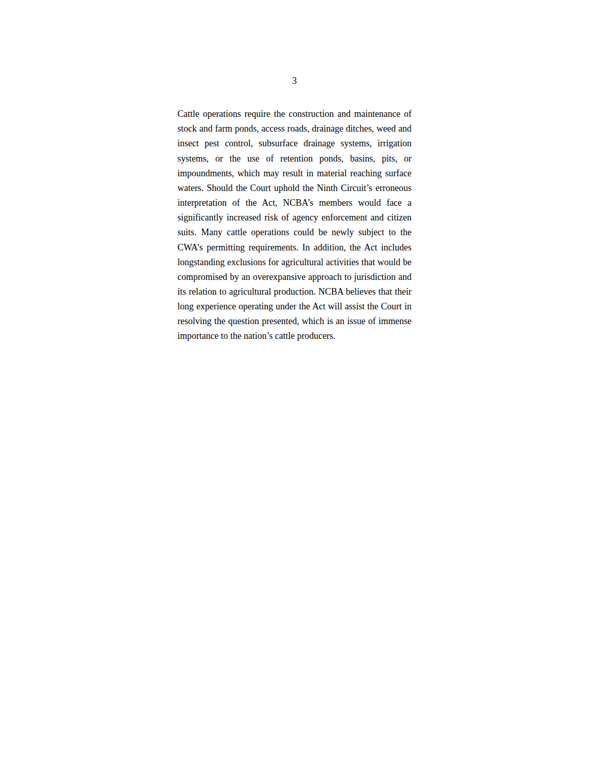3
Cattle operations require the construction and maintenance of stock and farm ponds, access roads, drainage ditches, weed and insect pest control, subsurface drainage systems, irrigation systems, or the use of retention ponds, basins, pits, or impoundments, which may result in material reaching surface waters. Should the Court uphold the Ninth Circuit’s erroneous interpretation of the Act, NCBA’s members would face a significantly increased risk of agency enforcement and citizen suits. Many cattle operations could be newly subject to the CWA’s permitting requirements. In addition, the Act includes longstanding exclusions for agricultural activities that would be compromised by an overexpansive approach to jurisdiction and its relation to agricultural production. NCBA believes that their long experience operating under the Act will assist the Court in resolving the question presented, which is an issue of immense importance to the nation’s cattle producers.